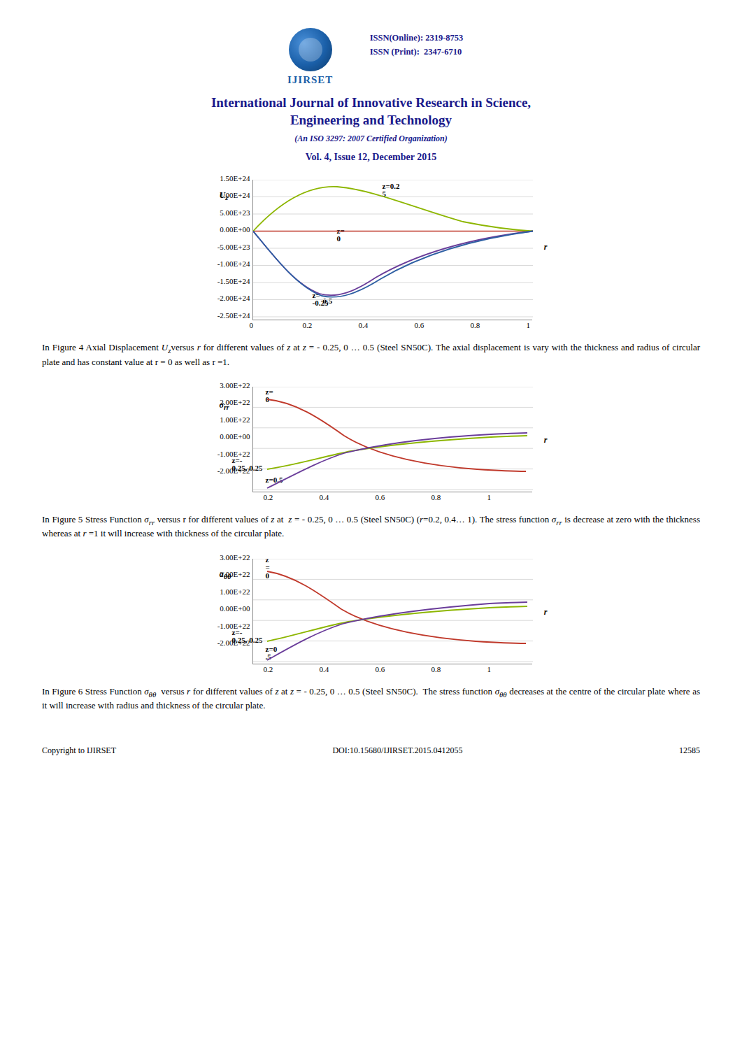IJIRSET
ISSN(Online): 2319-8753
ISSN (Print): 2347-6710
International Journal of Innovative Research in Science,
Engineering and Technology
(An ISO 3297: 2007 Certified Organization)
Vol. 4, Issue 12, December 2015
1.50E+24 1.00E+24 5.00E+23 0.00E+00 -5.00E+23 -1.00E+24 -1.50E+24 -2.00E+24 -2.50E+24
Uz
r
z=0.2
5
z=
0
z=
-0.25
0.5
0 0.2 0.4 0.6 0.8 1
In Figure 4 Axial Displacement Uzversus r for different values of z at z = - 0.25, 0 … 0.5 (Steel SN50C). The axial displacement is vary with the thickness and radius of circular plate and has constant value at r = 0 as well as r =1.
3.00E+22 2.00E+22 1.00E+22 0.00E+00 -1.00E+22 -2.00E+22
σrr
r
z=
0
z=-
0.25, 0.25
z=0.5
0.2 0.4 0.6 0.8 1
In Figure 5 Stress Function σrr versus r for different values of z at z = - 0.25, 0 … 0.5 (Steel SN50C) (r=0.2, 0.4… 1). The stress function σrr is decrease at zero with the thickness whereas at r =1 it will increase with thickness of the circular plate.
3.00E+22 2.00E+22 1.00E+22 0.00E+00 -1.00E+22 -2.00E+22
σθθ
r
z
=
0
z=-
0.25, 0.25
z=0
.5
0.2 0.4 0.6 0.8 1
In Figure 6 Stress Function σθθ versus r for different values of z at z = - 0.25, 0 … 0.5 (Steel SN50C). The stress function σθθ decreases at the centre of the circular plate where as it will increase with radius and thickness of the circular plate.
Copyright to IJIRSET
DOI:10.15680/IJIRSET.2015.0412055
12585